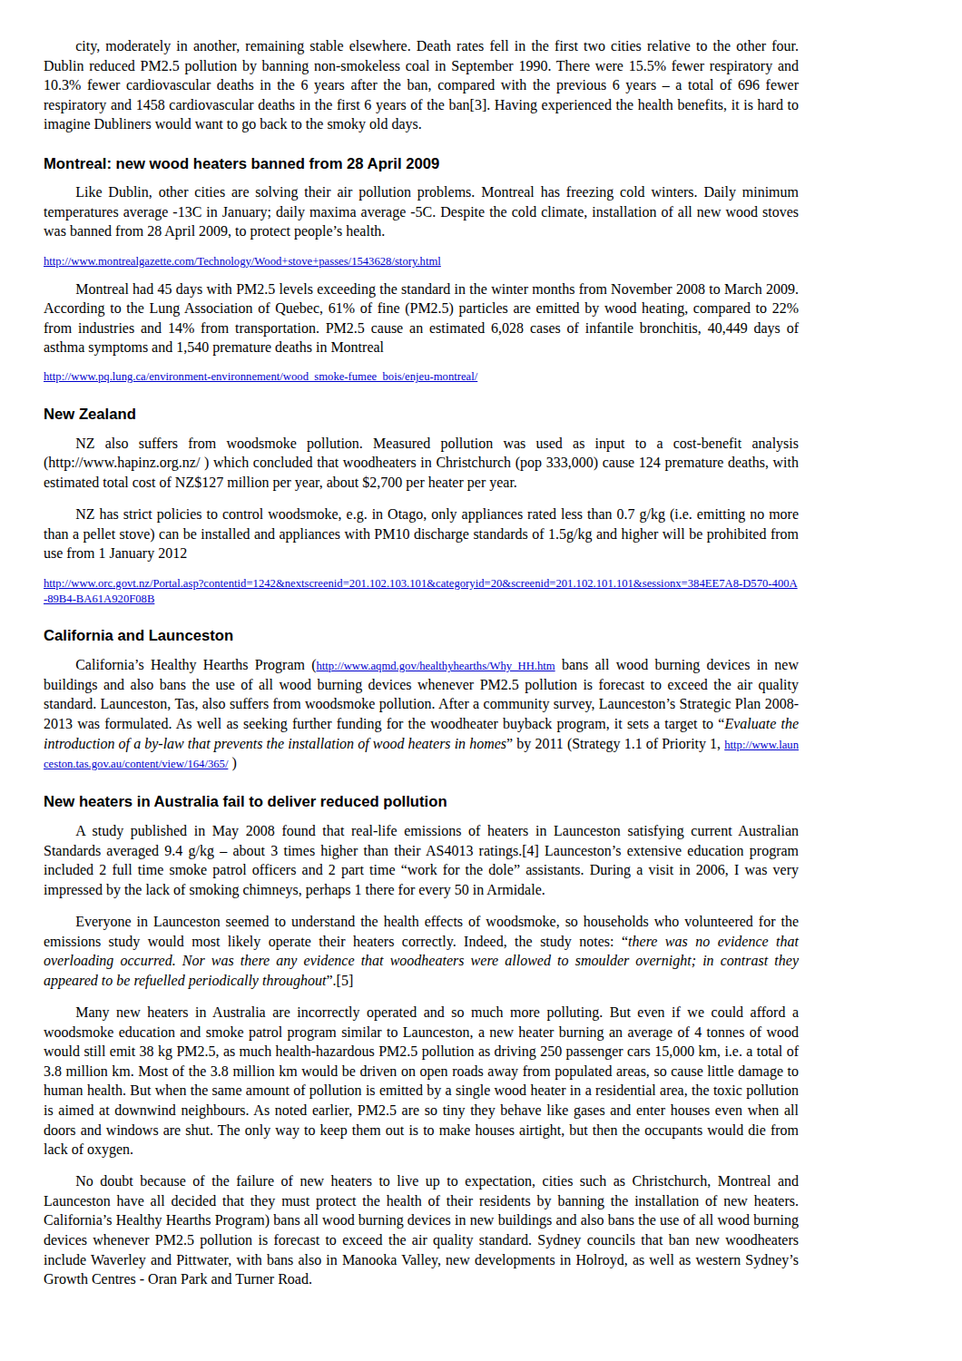city, moderately in another, remaining stable elsewhere. Death rates fell in the first two cities relative to the other four. Dublin reduced PM2.5 pollution by banning non-smokeless coal in September 1990. There were 15.5% fewer respiratory and 10.3% fewer cardiovascular deaths in the 6 years after the ban, compared with the previous 6 years – a total of 696 fewer respiratory and 1458 cardiovascular deaths in the first 6 years of the ban[3]. Having experienced the health benefits, it is hard to imagine Dubliners would want to go back to the smoky old days.
Montreal: new wood heaters banned from 28 April 2009
Like Dublin, other cities are solving their air pollution problems. Montreal has freezing cold winters. Daily minimum temperatures average -13C in January; daily maxima average -5C. Despite the cold climate, installation of all new wood stoves was banned from 28 April 2009, to protect people’s health.
http://www.montrealgazette.com/Technology/Wood+stove+passes/1543628/story.html
Montreal had 45 days with PM2.5 levels exceeding the standard in the winter months from November 2008 to March 2009. According to the Lung Association of Quebec, 61% of fine (PM2.5) particles are emitted by wood heating, compared to 22% from industries and 14% from transportation. PM2.5 cause an estimated 6,028 cases of infantile bronchitis, 40,449 days of asthma symptoms and 1,540 premature deaths in Montreal
http://www.pq.lung.ca/environment-environnement/wood_smoke-fumee_bois/enjeu-montreal/
New Zealand
NZ also suffers from woodsmoke pollution. Measured pollution was used as input to a cost-benefit analysis (http://www.hapinz.org.nz/ ) which concluded that woodheaters in Christchurch (pop 333,000) cause 124 premature deaths, with estimated total cost of NZ$127 million per year, about $2,700 per heater per year.
NZ has strict policies to control woodsmoke, e.g. in Otago, only appliances rated less than 0.7 g/kg (i.e. emitting no more than a pellet stove) can be installed and appliances with PM10 discharge standards of 1.5g/kg and higher will be prohibited from use from 1 January 2012
http://www.orc.govt.nz/Portal.asp?contentid=1242&nextscreenid=201.102.103.101&categoryid=20&screenid=201.102.101.101&sessionx=384EE7A8-D570-400A-89B4-BA61A920F08B
California and Launceston
California’s Healthy Hearths Program (http://www.aqmd.gov/healthyhearths/Why_HH.htm bans all wood burning devices in new buildings and also bans the use of all wood burning devices whenever PM2.5 pollution is forecast to exceed the air quality standard. Launceston, Tas, also suffers from woodsmoke pollution. After a community survey, Launceston’s Strategic Plan 2008-2013 was formulated. As well as seeking further funding for the woodheater buyback program, it sets a target to “Evaluate the introduction of a by-law that prevents the installation of wood heaters in homes” by 2011 (Strategy 1.1 of Priority 1, http://www.launceston.tas.gov.au/content/view/164/365/ )
New heaters in Australia fail to deliver reduced pollution
A study published in May 2008 found that real-life emissions of heaters in Launceston satisfying current Australian Standards averaged 9.4 g/kg – about 3 times higher than their AS4013 ratings.[4] Launceston’s extensive education program included 2 full time smoke patrol officers and 2 part time “work for the dole” assistants. During a visit in 2006, I was very impressed by the lack of smoking chimneys, perhaps 1 there for every 50 in Armidale.
Everyone in Launceston seemed to understand the health effects of woodsmoke, so households who volunteered for the emissions study would most likely operate their heaters correctly. Indeed, the study notes: “there was no evidence that overloading occurred. Nor was there any evidence that woodheaters were allowed to smoulder overnight; in contrast they appeared to be refuelled periodically throughout”.[5]
Many new heaters in Australia are incorrectly operated and so much more polluting. But even if we could afford a woodsmoke education and smoke patrol program similar to Launceston, a new heater burning an average of 4 tonnes of wood would still emit 38 kg PM2.5, as much health-hazardous PM2.5 pollution as driving 250 passenger cars 15,000 km, i.e. a total of 3.8 million km. Most of the 3.8 million km would be driven on open roads away from populated areas, so cause little damage to human health. But when the same amount of pollution is emitted by a single wood heater in a residential area, the toxic pollution is aimed at downwind neighbours. As noted earlier, PM2.5 are so tiny they behave like gases and enter houses even when all doors and windows are shut. The only way to keep them out is to make houses airtight, but then the occupants would die from lack of oxygen.
No doubt because of the failure of new heaters to live up to expectation, cities such as Christchurch, Montreal and Launceston have all decided that they must protect the health of their residents by banning the installation of new heaters. California’s Healthy Hearths Program) bans all wood burning devices in new buildings and also bans the use of all wood burning devices whenever PM2.5 pollution is forecast to exceed the air quality standard. Sydney councils that ban new woodheaters include Waverley and Pittwater, with bans also in Manooka Valley, new developments in Holroyd, as well as western Sydney’s Growth Centres - Oran Park and Turner Road.